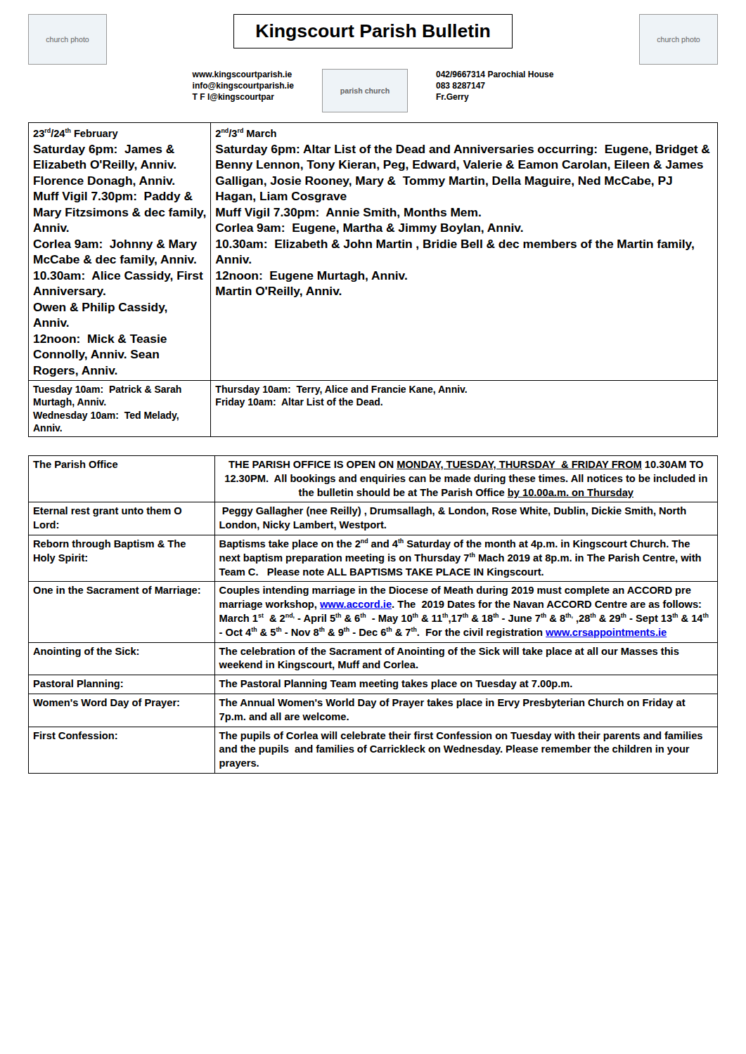church photo
Kingscourt Parish Bulletin
church photo
www.kingscourtparish.ie
info@kingscourtparish.ie
T F I@kingscourtpar
parish church
042/9667314 Parochial House
083 8287147
Fr.Gerry
| 23 rd /24 th February Saturday 6pm: James & Elizabeth O'Reilly, Anniv. Florence Donagh, Anniv. Muff Vigil 7.30pm: Paddy & Mary Fitzsimons & dec family, Anniv. Corlea 9am: Johnny & Mary McCabe & dec family, Anniv. 10.30am: Alice Cassidy, First Anniversary. Owen & Philip Cassidy, Anniv. 12noon: Mick & Teasie Connolly, Anniv. Sean Rogers, Anniv. | 2 nd /3 rd March Saturday 6pm: Altar List of the Dead and Anniversaries occurring: Eugene, Bridget & Benny Lennon, Tony Kieran, Peg, Edward, Valerie & Eamon Carolan, Eileen & James Galligan, Josie Rooney, Mary & Tommy Martin, Della Maguire, Ned McCabe, PJ Hagan, Liam Cosgrave Muff Vigil 7.30pm: Annie Smith, Months Mem. Corlea 9am: Eugene, Martha & Jimmy Boylan, Anniv. 10.30am: Elizabeth & John Martin , Bridie Bell & dec members of the Martin family, Anniv. 12noon: Eugene Murtagh, Anniv. Martin O'Reilly, Anniv. |
| Tuesday 10am: Patrick & Sarah Murtagh, Anniv. Wednesday 10am: Ted Melady, Anniv. | Thursday 10am: Terry, Alice and Francie Kane, Anniv. Friday 10am: Altar List of the Dead. |
| The Parish Office | THE PARISH OFFICE IS OPEN ON MONDAY, TUESDAY, THURSDAY & FRIDAY FROM 10.30AM TO 12.30PM. All bookings and enquiries can be made during these times. All notices to be included in the bulletin should be at The Parish Office by 10.00a.m. on Thursday |
| Eternal rest grant unto them O Lord: | Peggy Gallagher (nee Reilly) , Drumsallagh, & London, Rose White, Dublin, Dickie Smith, North London, Nicky Lambert, Westport. |
| Reborn through Baptism & The Holy Spirit: | Baptisms take place on the 2 nd and 4 th Saturday of the month at 4p.m. in Kingscourt Church. The next baptism preparation meeting is on Thursday 7 th Mach 2019 at 8p.m. in The Parish Centre, with Team C. Please note ALL BAPTISMS TAKE PLACE IN Kingscourt. |
| One in the Sacrament of Marriage: | Couples intending marriage in the Diocese of Meath during 2019 must complete an ACCORD pre marriage workshop, www.accord.ie . The 2019 Dates for the Navan ACCORD Centre are as follows: March 1 st & 2 nd, - April 5 th & 6 th - May 10 th & 11 th ,17 th & 18 th - June 7 th & 8 th, ,28 th & 29 th - Sept 13 th & 14 th - Oct 4 th & 5 th - Nov 8 th & 9 th - Dec 6 th & 7 th . For the civil registration www.crsappointments.ie |
| Anointing of the Sick: | The celebration of the Sacrament of Anointing of the Sick will take place at all our Masses this weekend in Kingscourt, Muff and Corlea. |
| Pastoral Planning: | The Pastoral Planning Team meeting takes place on Tuesday at 7.00p.m. |
| Women's Word Day of Prayer: | The Annual Women's World Day of Prayer takes place in Ervy Presbyterian Church on Friday at 7p.m. and all are welcome. |
| First Confession: | The pupils of Corlea will celebrate their first Confession on Tuesday with their parents and families and the pupils and families of Carrickleck on Wednesday. Please remember the children in your prayers. |